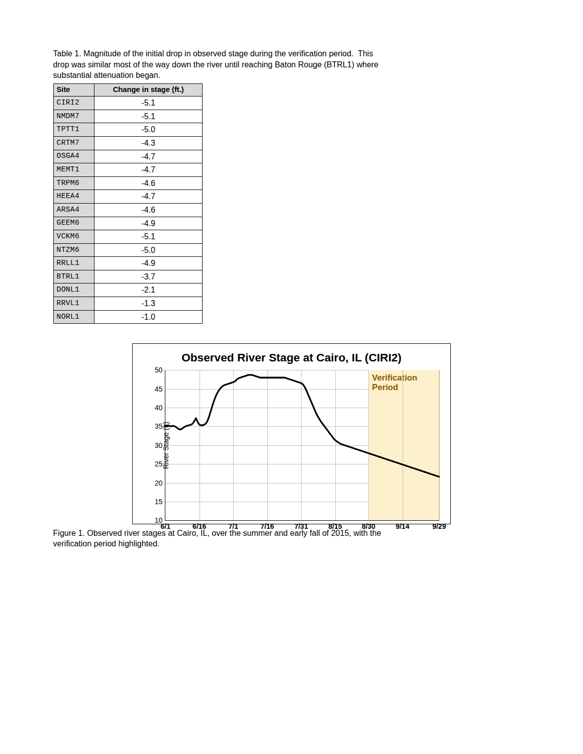Table 1. Magnitude of the initial drop in observed stage during the verification period. This drop was similar most of the way down the river until reaching Baton Rouge (BTRL1) where substantial attenuation began.
| Site | Change in stage (ft.) |
| --- | --- |
| CIRI2 | -5.1 |
| NMDM7 | -5.1 |
| TPTT1 | -5.0 |
| CRTM7 | -4.3 |
| OSGA4 | -4.7 |
| MEMT1 | -4.7 |
| TRPM6 | -4.6 |
| HEEA4 | -4.7 |
| ARSA4 | -4.6 |
| GEEM6 | -4.9 |
| VCKM6 | -5.1 |
| NTZM6 | -5.0 |
| RRLL1 | -4.9 |
| BTRL1 | -3.7 |
| DONL1 | -2.1 |
| RRVL1 | -1.3 |
| NORL1 | -1.0 |
Observed River Stage at Cairo, IL (CIRI2)
River Stage (ft) 50 45 40 35 30 25 20 15 10
Verification
Period
6/1 6/16 7/1 7/16 7/31 8/15 8/30 9/14 9/29
Figure 1. Observed river stages at Cairo, IL, over the summer and early fall of 2015, with the verification period highlighted.